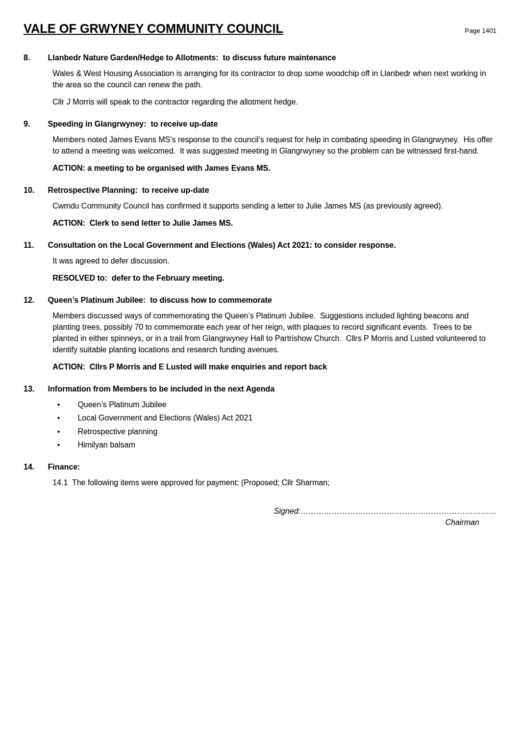VALE OF GRWYNEY COMMUNITY COUNCIL
Page 1401
Llanbedr Nature Garden/Hedge to Allotments: to discuss future maintenance
Wales & West Housing Association is arranging for its contractor to drop some woodchip off in Llanbedr when next working in the area so the council can renew the path.
Cllr J Morris will speak to the contractor regarding the allotment hedge.
Speeding in Glangrwyney: to receive up-date
Members noted James Evans MS’s response to the council’s request for help in combating speeding in Glangrwyney. His offer to attend a meeting was welcomed. It was suggested meeting in Glangrwyney so the problem can be witnessed first-hand.
ACTION: a meeting to be organised with James Evans MS.
Retrospective Planning: to receive up-date
Cwmdu Community Council has confirmed it supports sending a letter to Julie James MS (as previously agreed).
ACTION: Clerk to send letter to Julie James MS.
Consultation on the Local Government and Elections (Wales) Act 2021: to consider response.
It was agreed to defer discussion.
RESOLVED to: defer to the February meeting.
Queen’s Platinum Jubilee: to discuss how to commemorate
Members discussed ways of commemorating the Queen’s Platinum Jubilee. Suggestions included lighting beacons and planting trees, possibly 70 to commemorate each year of her reign, with plaques to record significant events. Trees to be planted in either spinneys, or in a trail from Glangrwyney Hall to Partrishow Church. Cllrs P Morris and Lusted volunteered to identify suitable planting locations and research funding avenues.
ACTION: Cllrs P Morris and E Lusted will make enquiries and report back
Information from Members to be included in the next Agenda
Queen’s Platinum Jubilee
Local Government and Elections (Wales) Act 2021
Retrospective planning
Himilyan balsam
Finance:
14.1 The following items were approved for payment: (Proposed; Cllr Sharman;
Signed:………………………………………………………………… Chairman